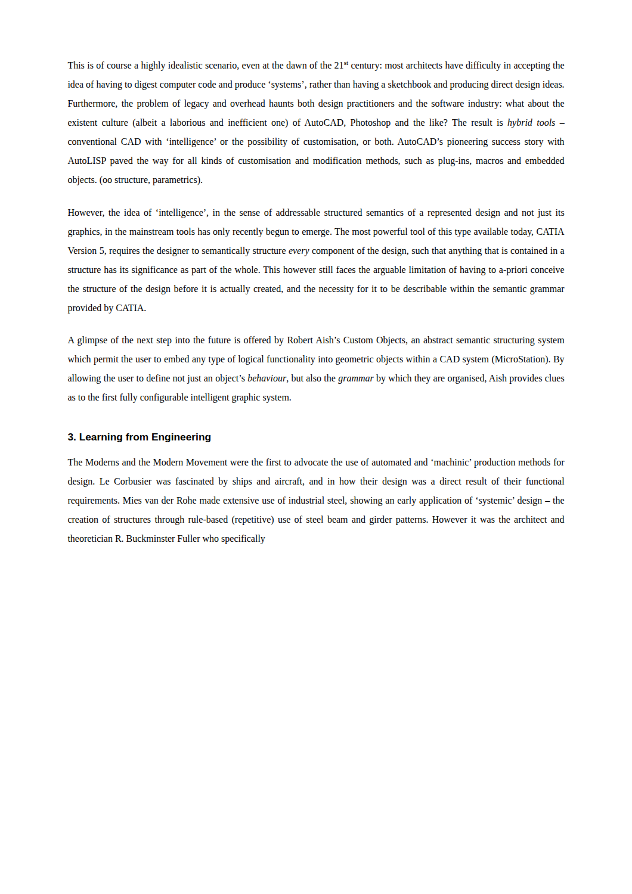This is of course a highly idealistic scenario, even at the dawn of the 21st century: most architects have difficulty in accepting the idea of having to digest computer code and produce ‘systems’, rather than having a sketchbook and producing direct design ideas. Furthermore, the problem of legacy and overhead haunts both design practitioners and the software industry: what about the existent culture (albeit a laborious and inefficient one) of AutoCAD, Photoshop and the like? The result is hybrid tools – conventional CAD with ‘intelligence’ or the possibility of customisation, or both. AutoCAD’s pioneering success story with AutoLISP paved the way for all kinds of customisation and modification methods, such as plug-ins, macros and embedded objects. (oo structure, parametrics).
However, the idea of ‘intelligence’, in the sense of addressable structured semantics of a represented design and not just its graphics, in the mainstream tools has only recently begun to emerge. The most powerful tool of this type available today, CATIA Version 5, requires the designer to semantically structure every component of the design, such that anything that is contained in a structure has its significance as part of the whole. This however still faces the arguable limitation of having to a-priori conceive the structure of the design before it is actually created, and the necessity for it to be describable within the semantic grammar provided by CATIA.
A glimpse of the next step into the future is offered by Robert Aish’s Custom Objects, an abstract semantic structuring system which permit the user to embed any type of logical functionality into geometric objects within a CAD system (MicroStation). By allowing the user to define not just an object’s behaviour, but also the grammar by which they are organised, Aish provides clues as to the first fully configurable intelligent graphic system.
3. Learning from Engineering
The Moderns and the Modern Movement were the first to advocate the use of automated and ‘machinic’ production methods for design. Le Corbusier was fascinated by ships and aircraft, and in how their design was a direct result of their functional requirements. Mies van der Rohe made extensive use of industrial steel, showing an early application of ‘systemic’ design – the creation of structures through rule-based (repetitive) use of steel beam and girder patterns. However it was the architect and theoretician R. Buckminster Fuller who specifically